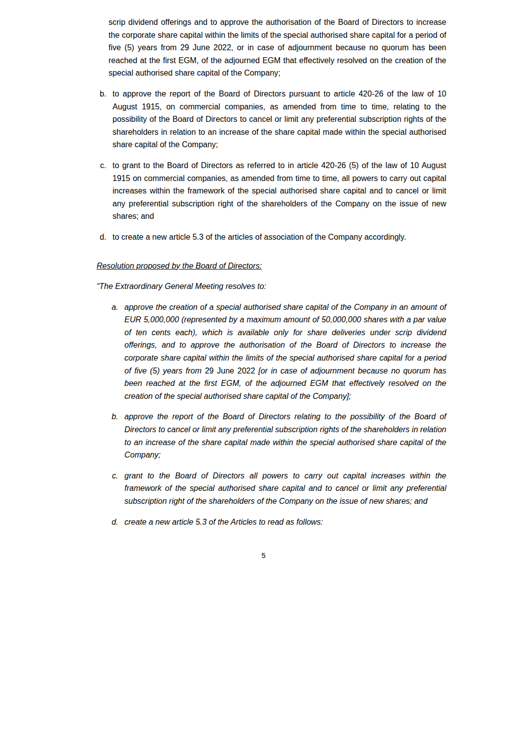scrip dividend offerings and to approve the authorisation of the Board of Directors to increase the corporate share capital within the limits of the special authorised share capital for a period of five (5) years from 29 June 2022, or in case of adjournment because no quorum has been reached at the first EGM, of the adjourned EGM that effectively resolved on the creation of the special authorised share capital of the Company;
to approve the report of the Board of Directors pursuant to article 420-26 of the law of 10 August 1915, on commercial companies, as amended from time to time, relating to the possibility of the Board of Directors to cancel or limit any preferential subscription rights of the shareholders in relation to an increase of the share capital made within the special authorised share capital of the Company;
to grant to the Board of Directors as referred to in article 420-26 (5) of the law of 10 August 1915 on commercial companies, as amended from time to time, all powers to carry out capital increases within the framework of the special authorised share capital and to cancel or limit any preferential subscription right of the shareholders of the Company on the issue of new shares; and
to create a new article 5.3 of the articles of association of the Company accordingly.
Resolution proposed by the Board of Directors:
“The Extraordinary General Meeting resolves to:
approve the creation of a special authorised share capital of the Company in an amount of EUR 5,000,000 (represented by a maximum amount of 50,000,000 shares with a par value of ten cents each), which is available only for share deliveries under scrip dividend offerings, and to approve the authorisation of the Board of Directors to increase the corporate share capital within the limits of the special authorised share capital for a period of five (5) years from 29 June 2022 [or in case of adjournment because no quorum has been reached at the first EGM, of the adjourned EGM that effectively resolved on the creation of the special authorised share capital of the Company];
approve the report of the Board of Directors relating to the possibility of the Board of Directors to cancel or limit any preferential subscription rights of the shareholders in relation to an increase of the share capital made within the special authorised share capital of the Company;
grant to the Board of Directors all powers to carry out capital increases within the framework of the special authorised share capital and to cancel or limit any preferential subscription right of the shareholders of the Company on the issue of new shares; and
create a new article 5.3 of the Articles to read as follows:
5